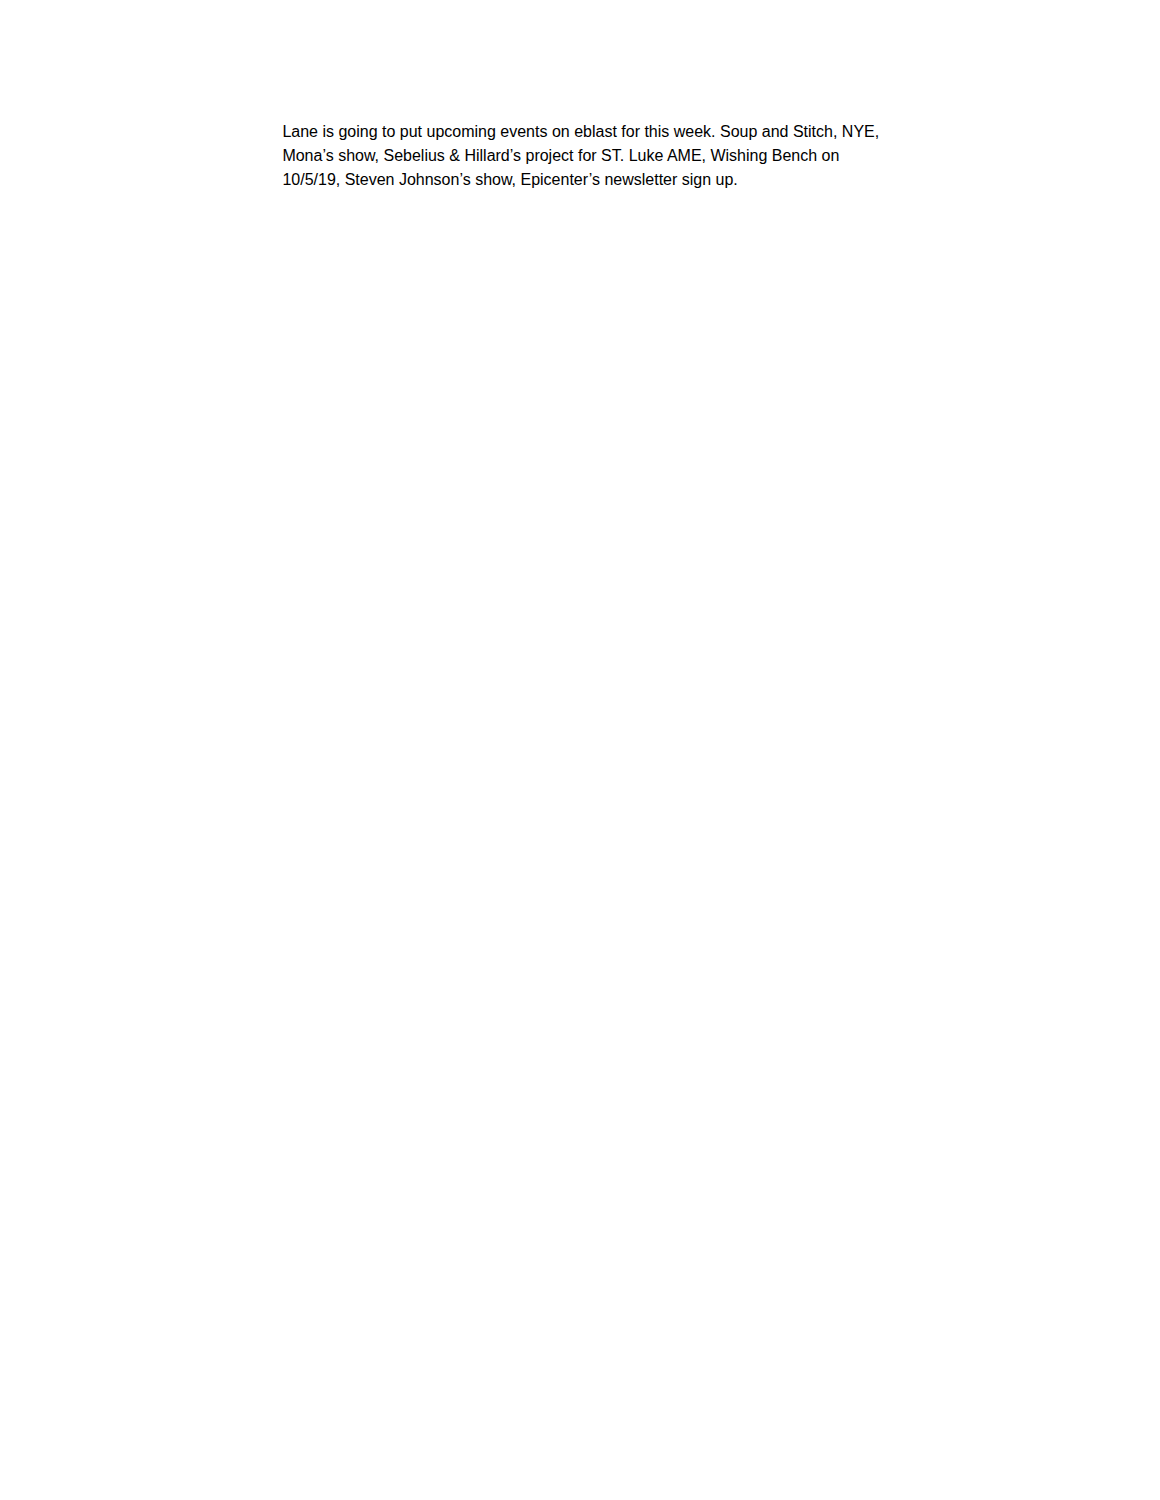Lane is going to put upcoming events on eblast for this week. Soup and Stitch, NYE, Mona’s show, Sebelius & Hillard’s project for ST. Luke AME, Wishing Bench on 10/5/19, Steven Johnson’s show, Epicenter’s newsletter sign up.